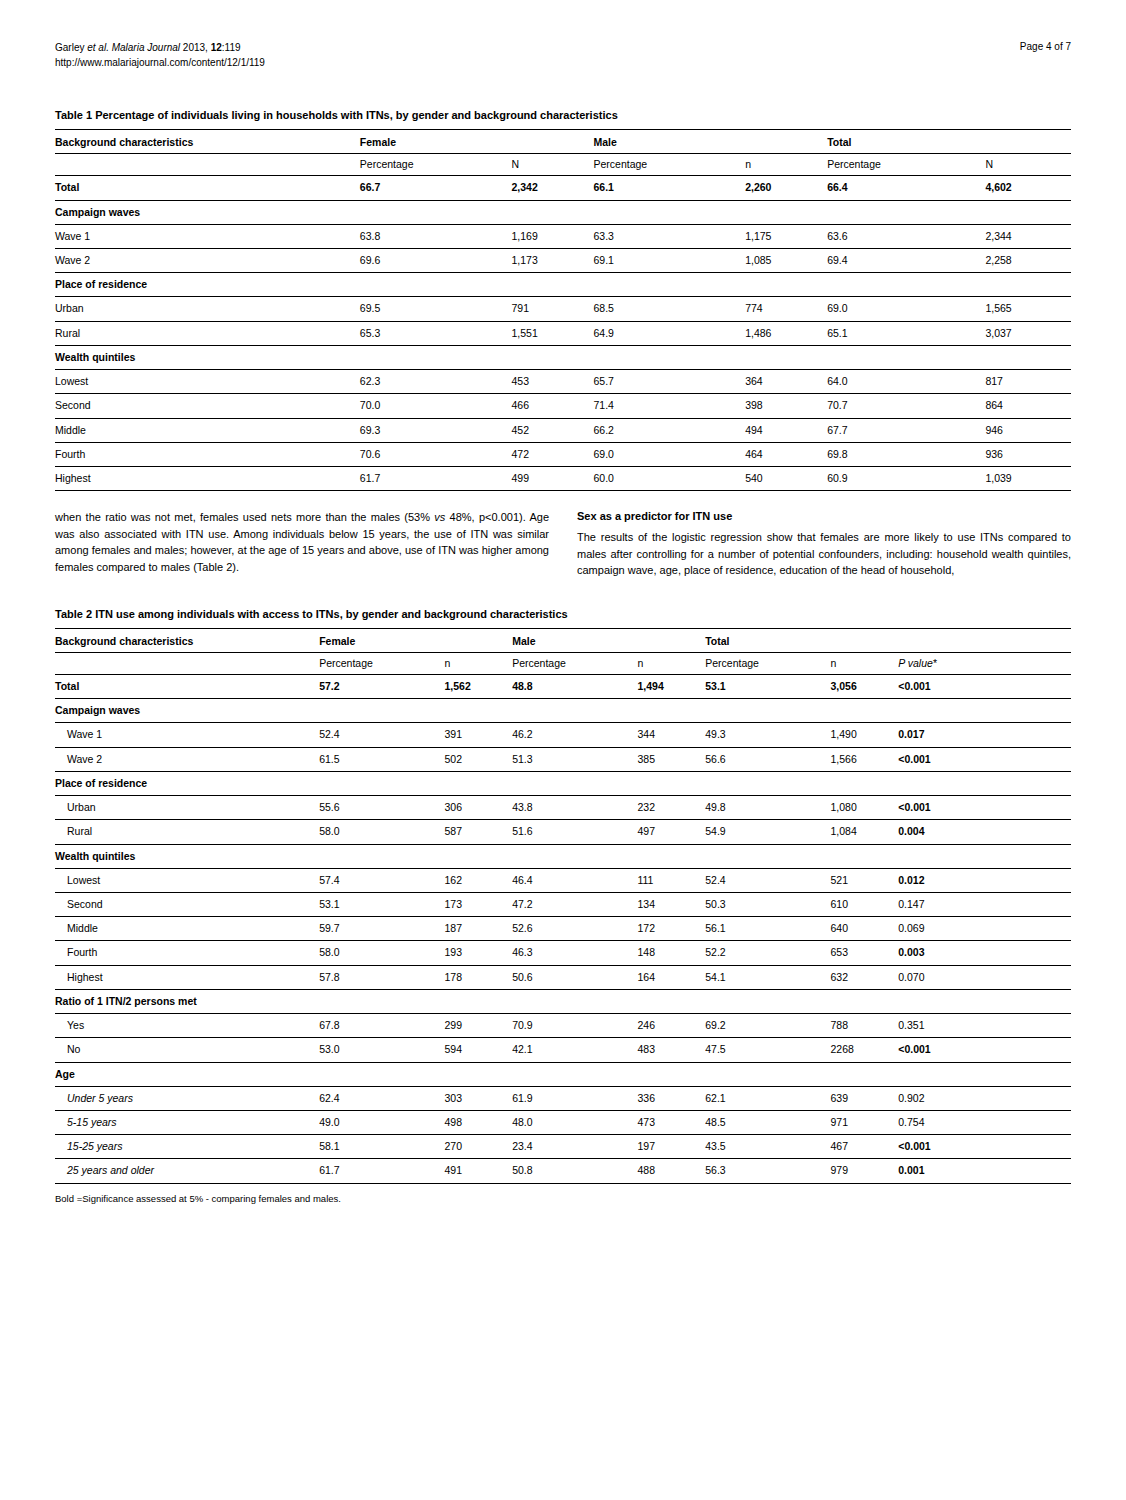Garley et al. Malaria Journal 2013, 12:119
http://www.malariajournal.com/content/12/1/119
Page 4 of 7
Table 1 Percentage of individuals living in households with ITNs, by gender and background characteristics
| Background characteristics | Female | Male | Total |
| --- | --- | --- | --- |
| | Percentage | N | Percentage | n | Percentage | N |
| Total | 66.7 | 2,342 | 66.1 | 2,260 | 66.4 | 4,602 |
| Campaign waves | | | | | | |
| Wave 1 | 63.8 | 1,169 | 63.3 | 1,175 | 63.6 | 2,344 |
| Wave 2 | 69.6 | 1,173 | 69.1 | 1,085 | 69.4 | 2,258 |
| Place of residence | | | | | | |
| Urban | 69.5 | 791 | 68.5 | 774 | 69.0 | 1,565 |
| Rural | 65.3 | 1,551 | 64.9 | 1,486 | 65.1 | 3,037 |
| Wealth quintiles | | | | | | |
| Lowest | 62.3 | 453 | 65.7 | 364 | 64.0 | 817 |
| Second | 70.0 | 466 | 71.4 | 398 | 70.7 | 864 |
| Middle | 69.3 | 452 | 66.2 | 494 | 67.7 | 946 |
| Fourth | 70.6 | 472 | 69.0 | 464 | 69.8 | 936 |
| Highest | 61.7 | 499 | 60.0 | 540 | 60.9 | 1,039 |
when the ratio was not met, females used nets more than the males (53% vs 48%, p<0.001). Age was also associated with ITN use. Among individuals below 15 years, the use of ITN was similar among females and males; however, at the age of 15 years and above, use of ITN was higher among females compared to males (Table 2).
Sex as a predictor for ITN use
The results of the logistic regression show that females are more likely to use ITNs compared to males after controlling for a number of potential confounders, including: household wealth quintiles, campaign wave, age, place of residence, education of the head of household,
Table 2 ITN use among individuals with access to ITNs, by gender and background characteristics
| Background characteristics | Female | Male | Total | |
| --- | --- | --- | --- | --- |
| | Percentage | n | Percentage | n | Percentage | n | P value * |
| Total | 57.2 | 1,562 | 48.8 | 1,494 | 53.1 | 3,056 | <0.001 |
| Campaign waves | | | | | | | |
| Wave 1 | 52.4 | 391 | 46.2 | 344 | 49.3 | 1,490 | 0.017 |
| Wave 2 | 61.5 | 502 | 51.3 | 385 | 56.6 | 1,566 | <0.001 |
| Place of residence | | | | | | | |
| Urban | 55.6 | 306 | 43.8 | 232 | 49.8 | 1,080 | <0.001 |
| Rural | 58.0 | 587 | 51.6 | 497 | 54.9 | 1,084 | 0.004 |
| Wealth quintiles | | | | | | | |
| Lowest | 57.4 | 162 | 46.4 | 111 | 52.4 | 521 | 0.012 |
| Second | 53.1 | 173 | 47.2 | 134 | 50.3 | 610 | 0.147 |
| Middle | 59.7 | 187 | 52.6 | 172 | 56.1 | 640 | 0.069 |
| Fourth | 58.0 | 193 | 46.3 | 148 | 52.2 | 653 | 0.003 |
| Highest | 57.8 | 178 | 50.6 | 164 | 54.1 | 632 | 0.070 |
| Ratio of 1 ITN/2 persons met | | | | | | | |
| Yes | 67.8 | 299 | 70.9 | 246 | 69.2 | 788 | 0.351 |
| No | 53.0 | 594 | 42.1 | 483 | 47.5 | 2268 | <0.001 |
| Age | | | | | | | |
| Under 5 years | 62.4 | 303 | 61.9 | 336 | 62.1 | 639 | 0.902 |
| 5-15 years | 49.0 | 498 | 48.0 | 473 | 48.5 | 971 | 0.754 |
| 15-25 years | 58.1 | 270 | 23.4 | 197 | 43.5 | 467 | <0.001 |
| 25 years and older | 61.7 | 491 | 50.8 | 488 | 56.3 | 979 | 0.001 |
Bold =Significance assessed at 5% - comparing females and males.